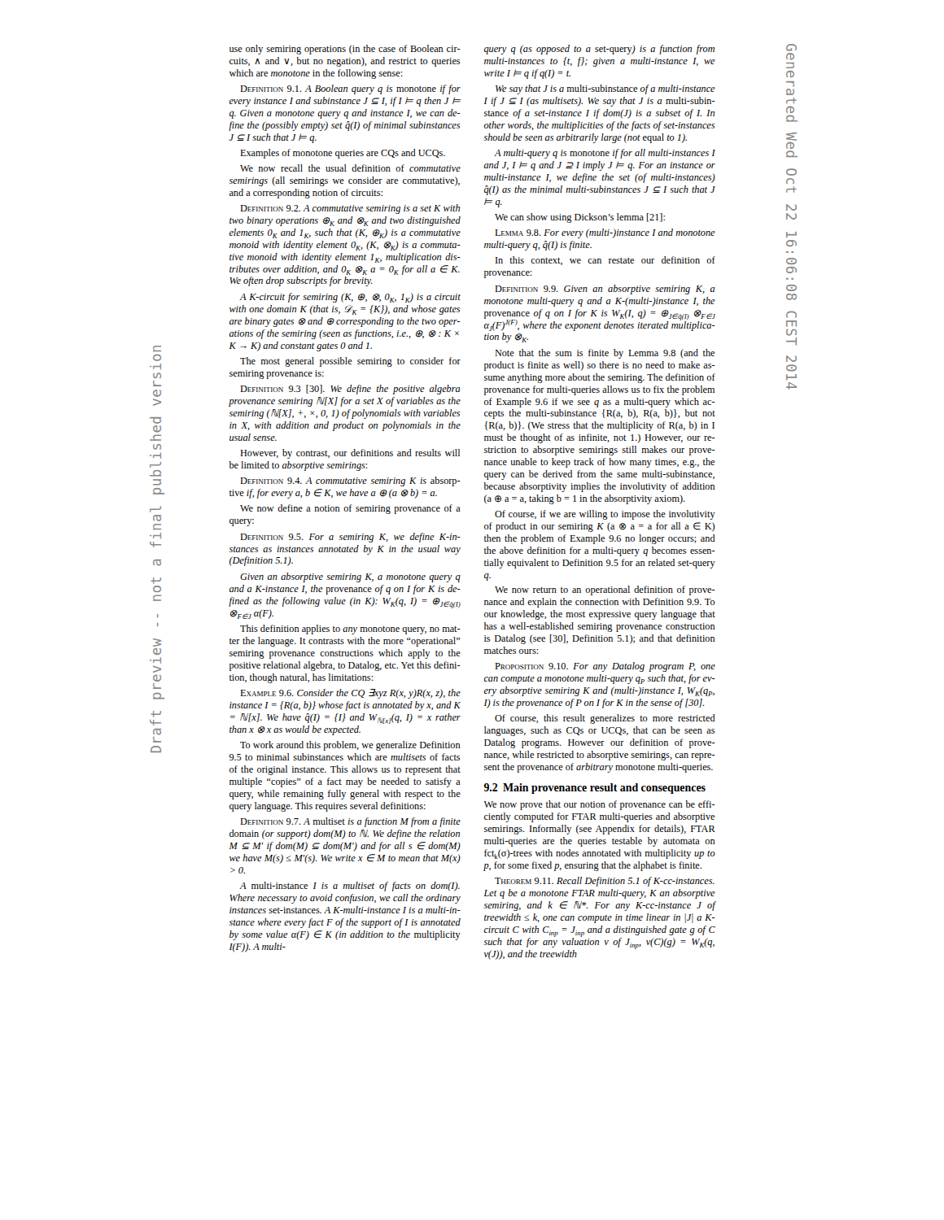Draft preview -- not a final published version
Generated Wed Oct 22 16:06:08 CEST 2014
use only semiring operations (in the case of Boolean circuits, ∧ and ∨, but no negation), and restrict to queries which are monotone in the following sense:
Definition 9.1. A Boolean query q is monotone if for every instance I and subinstance J ⊆ I, if I ⊨ q then J ⊨ q. Given a monotone query q and instance I, we can define the (possibly empty) set q̂(I) of minimal subinstances J ⊆ I such that J ⊨ q.
Examples of monotone queries are CQs and UCQs.
We now recall the usual definition of commutative semirings (all semirings we consider are commutative), and a corresponding notion of circuits:
Definition 9.2. A commutative semiring is a set K with two binary operations ⊕K and ⊗K and two distinguished elements 0K and 1K, such that (K, ⊕K) is a commutative monoid with identity element 0K, (K, ⊗K) is a commutative monoid with identity element 1K, multiplication distributes over addition, and 0K ⊗K a = 0K for all a ∈ K. We often drop subscripts for brevity.
A K-circuit for semiring (K, ⊕, ⊗, 0K, 1K) is a circuit with one domain K (that is, 𝒟K = {K}), and whose gates are binary gates ⊗ and ⊕ corresponding to the two operations of the semiring (seen as functions, i.e., ⊕, ⊗ : K × K → K) and constant gates 0 and 1.
The most general possible semiring to consider for semiring provenance is:
Definition 9.3 [30]. We define the positive algebra provenance semiring ℕ[X] for a set X of variables as the semiring (ℕ[X], +, ×, 0, 1) of polynomials with variables in X, with addition and product on polynomials in the usual sense.
However, by contrast, our definitions and results will be limited to absorptive semirings:
Definition 9.4. A commutative semiring K is absorptive if, for every a, b ∈ K, we have a ⊕ (a ⊗ b) = a.
We now define a notion of semiring provenance of a query:
Definition 9.5. For a semiring K, we define K-instances as instances annotated by K in the usual way (Definition 5.1).
Given an absorptive semiring K, a monotone query q and a K-instance I, the provenance of q on I for K is defined as the following value (in K): WK(q, I) = ⊕J∈q̂(I) ⊗F∈J α(F).
This definition applies to any monotone query, no matter the language. It contrasts with the more “operational” semiring provenance constructions which apply to the positive relational algebra, to Datalog, etc. Yet this definition, though natural, has limitations:
Example 9.6. Consider the CQ ∃xyz R(x, y)R(x, z), the instance I = {R(a, b)} whose fact is annotated by x, and K = ℕ[x]. We have q̂(I) = {I} and Wℕ[x](q, I) = x rather than x ⊗ x as would be expected.
To work around this problem, we generalize Definition 9.5 to minimal subinstances which are multisets of facts of the original instance. This allows us to represent that multiple “copies” of a fact may be needed to satisfy a query, while remaining fully general with respect to the query language. This requires several definitions:
Definition 9.7. A multiset is a function M from a finite domain (or support) dom(M) to ℕ. We define the relation M ⊆ M′ if dom(M) ⊆ dom(M′) and for all s ∈ dom(M) we have M(s) ≤ M′(s). We write x ∈ M to mean that M(x) > 0.
A multi-instance I is a multiset of facts on dom(I). Where necessary to avoid confusion, we call the ordinary instances set-instances. A K-multi-instance I is a multi-instance where every fact F of the support of I is annotated by some value α(F) ∈ K (in addition to the multiplicity I(F)). A multi-
query q (as opposed to a set-query) is a function from multi-instances to {t, f}; given a multi-instance I, we write I ⊨ q if q(I) = t.
We say that J is a multi-subinstance of a multi-instance I if J ⊆ I (as multisets). We say that J is a multi-subinstance of a set-instance I if dom(J) is a subset of I. In other words, the multiplicities of the facts of set-instances should be seen as arbitrarily large (not equal to 1).
A multi-query q is monotone if for all multi-instances I and J, I ⊨ q and J ⊇ I imply J ⊨ q. For an instance or multi-instance I, we define the set (of multi-instances) q̂(I) as the minimal multi-subinstances J ⊆ I such that J ⊨ q.
We can show using Dickson’s lemma [21]:
Lemma 9.8. For every (multi-)instance I and monotone multi-query q, q̂(I) is finite.
In this context, we can restate our definition of provenance:
Definition 9.9. Given an absorptive semiring K, a monotone multi-query q and a K-(multi-)instance I, the provenance of q on I for K is WK(I, q) = ⊕J∈q̂(I) ⊗F∈J αJ(F)J(F), where the exponent denotes iterated multiplication by ⊗K.
Note that the sum is finite by Lemma 9.8 (and the product is finite as well) so there is no need to make assume anything more about the semiring. The definition of provenance for multi-queries allows us to fix the problem of Example 9.6 if we see q as a multi-query which accepts the multi-subinstance {R(a, b), R(a, b)}, but not {R(a, b)}. (We stress that the multiplicity of R(a, b) in I must be thought of as infinite, not 1.) However, our restriction to absorptive semirings still makes our provenance unable to keep track of how many times, e.g., the query can be derived from the same multi-subinstance, because absorptivity implies the involutivity of addition (a ⊕ a = a, taking b = 1 in the absorptivity axiom).
Of course, if we are willing to impose the involutivity of product in our semiring K (a ⊗ a = a for all a ∈ K) then the problem of Example 9.6 no longer occurs; and the above definition for a multi-query q becomes essentially equivalent to Definition 9.5 for an related set-query q.
We now return to an operational definition of provenance and explain the connection with Definition 9.9. To our knowledge, the most expressive query language that has a well-established semiring provenance construction is Datalog (see [30], Definition 5.1); and that definition matches ours:
Proposition 9.10. For any Datalog program P, one can compute a monotone multi-query qP such that, for every absorptive semiring K and (multi-)instance I, WK(qP, I) is the provenance of P on I for K in the sense of [30].
Of course, this result generalizes to more restricted languages, such as CQs or UCQs, that can be seen as Datalog programs. However our definition of provenance, while restricted to absorptive semirings, can represent the provenance of arbitrary monotone multi-queries.
9.2 Main provenance result and consequences
We now prove that our notion of provenance can be efficiently computed for FTAR multi-queries and absorptive semirings. Informally (see Appendix for details), FTAR multi-queries are the queries testable by automata on fctk(σ)-trees with nodes annotated with multiplicity up to p, for some fixed p, ensuring that the alphabet is finite.
Theorem 9.11. Recall Definition 5.1 of K-cc-instances. Let q be a monotone FTAR multi-query, K an absorptive semiring, and k ∈ ℕ*. For any K-cc-instance J of treewidth ≤ k, one can compute in time linear in |J| a K-circuit C with Cinp = Jinp and a distinguished gate g of C such that for any valuation ν of Jinp, ν(C)(g) = WK(q, ν(J)), and the treewidth